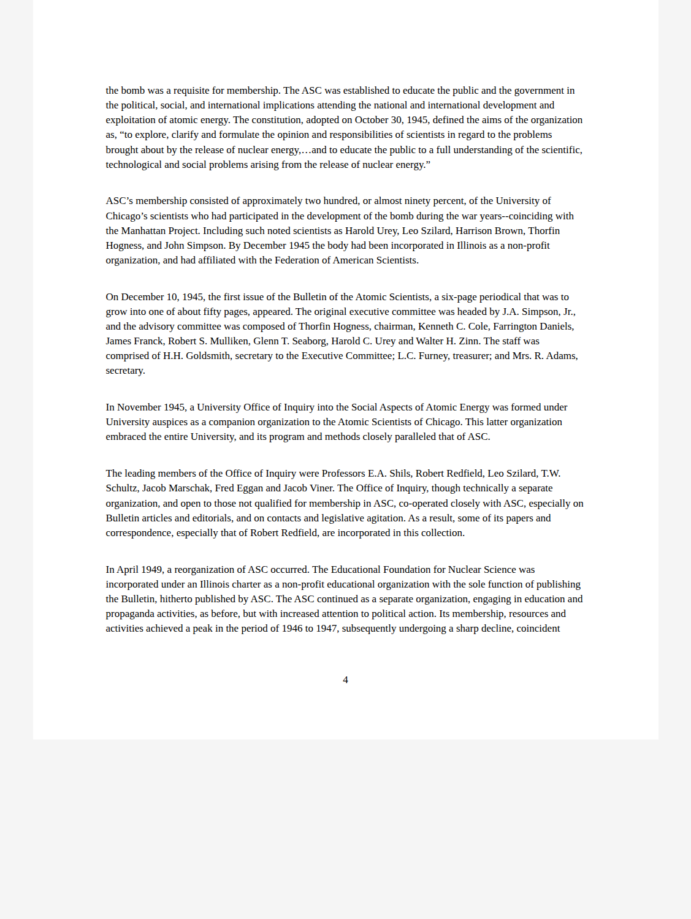the bomb was a requisite for membership. The ASC was established to educate the public and the government in the political, social, and international implications attending the national and international development and exploitation of atomic energy. The constitution, adopted on October 30, 1945, defined the aims of the organization as, “to explore, clarify and formulate the opinion and responsibilities of scientists in regard to the problems brought about by the release of nuclear energy,…and to educate the public to a full understanding of the scientific, technological and social problems arising from the release of nuclear energy.”
ASC’s membership consisted of approximately two hundred, or almost ninety percent, of the University of Chicago’s scientists who had participated in the development of the bomb during the war years--coinciding with the Manhattan Project. Including such noted scientists as Harold Urey, Leo Szilard, Harrison Brown, Thorfin Hogness, and John Simpson. By December 1945 the body had been incorporated in Illinois as a non-profit organization, and had affiliated with the Federation of American Scientists.
On December 10, 1945, the first issue of the Bulletin of the Atomic Scientists, a six-page periodical that was to grow into one of about fifty pages, appeared. The original executive committee was headed by J.A. Simpson, Jr., and the advisory committee was composed of Thorfin Hogness, chairman, Kenneth C. Cole, Farrington Daniels, James Franck, Robert S. Mulliken, Glenn T. Seaborg, Harold C. Urey and Walter H. Zinn. The staff was comprised of H.H. Goldsmith, secretary to the Executive Committee; L.C. Furney, treasurer; and Mrs. R. Adams, secretary.
In November 1945, a University Office of Inquiry into the Social Aspects of Atomic Energy was formed under University auspices as a companion organization to the Atomic Scientists of Chicago. This latter organization embraced the entire University, and its program and methods closely paralleled that of ASC.
The leading members of the Office of Inquiry were Professors E.A. Shils, Robert Redfield, Leo Szilard, T.W. Schultz, Jacob Marschak, Fred Eggan and Jacob Viner. The Office of Inquiry, though technically a separate organization, and open to those not qualified for membership in ASC, co-operated closely with ASC, especially on Bulletin articles and editorials, and on contacts and legislative agitation. As a result, some of its papers and correspondence, especially that of Robert Redfield, are incorporated in this collection.
In April 1949, a reorganization of ASC occurred. The Educational Foundation for Nuclear Science was incorporated under an Illinois charter as a non-profit educational organization with the sole function of publishing the Bulletin, hitherto published by ASC. The ASC continued as a separate organization, engaging in education and propaganda activities, as before, but with increased attention to political action. Its membership, resources and activities achieved a peak in the period of 1946 to 1947, subsequently undergoing a sharp decline, coincident
4